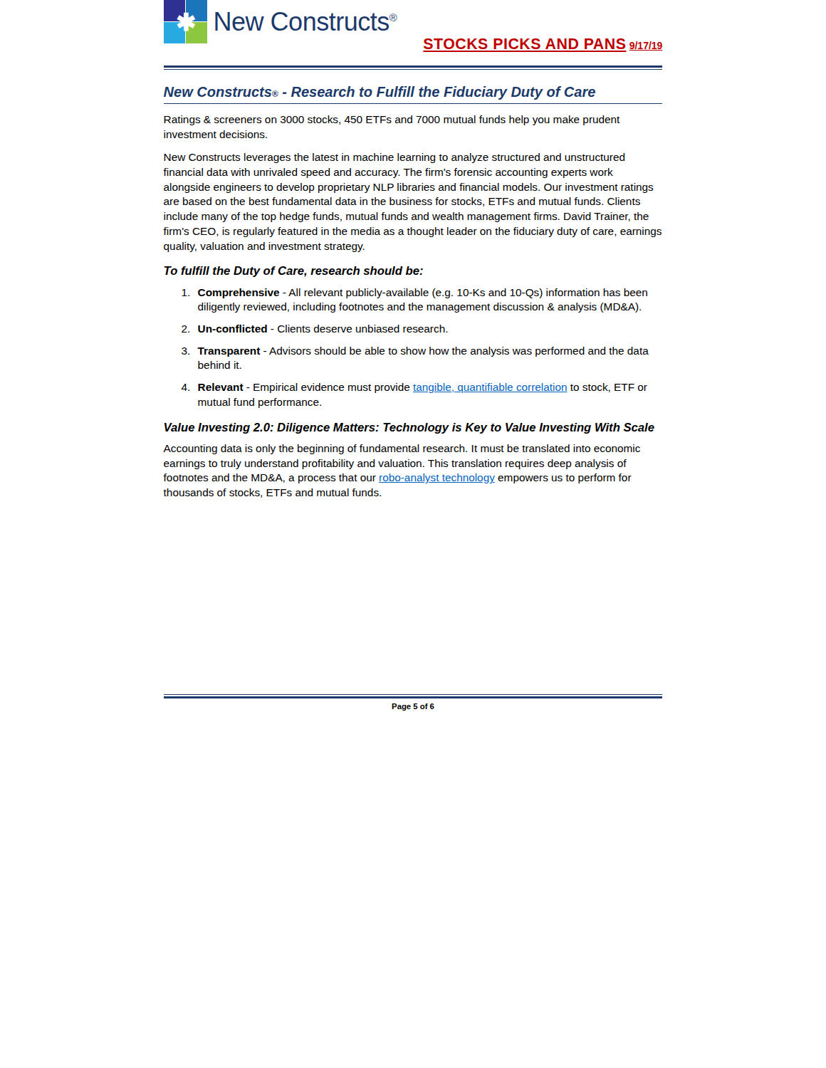✱
New Constructs®
STOCKS PICKS AND PANS 9/17/19
New Constructs® - Research to Fulfill the Fiduciary Duty of Care
Ratings & screeners on 3000 stocks, 450 ETFs and 7000 mutual funds help you make prudent investment decisions.
New Constructs leverages the latest in machine learning to analyze structured and unstructured financial data with unrivaled speed and accuracy. The firm's forensic accounting experts work alongside engineers to develop proprietary NLP libraries and financial models. Our investment ratings are based on the best fundamental data in the business for stocks, ETFs and mutual funds. Clients include many of the top hedge funds, mutual funds and wealth management firms. David Trainer, the firm's CEO, is regularly featured in the media as a thought leader on the fiduciary duty of care, earnings quality, valuation and investment strategy.
To fulfill the Duty of Care, research should be:
Comprehensive - All relevant publicly-available (e.g. 10-Ks and 10-Qs) information has been diligently reviewed, including footnotes and the management discussion & analysis (MD&A).
Un-conflicted - Clients deserve unbiased research.
Transparent - Advisors should be able to show how the analysis was performed and the data behind it.
Relevant - Empirical evidence must provide tangible, quantifiable correlation to stock, ETF or mutual fund performance.
Value Investing 2.0: Diligence Matters: Technology is Key to Value Investing With Scale
Accounting data is only the beginning of fundamental research. It must be translated into economic earnings to truly understand profitability and valuation. This translation requires deep analysis of footnotes and the MD&A, a process that our robo-analyst technology empowers us to perform for thousands of stocks, ETFs and mutual funds.
Page 5 of 6